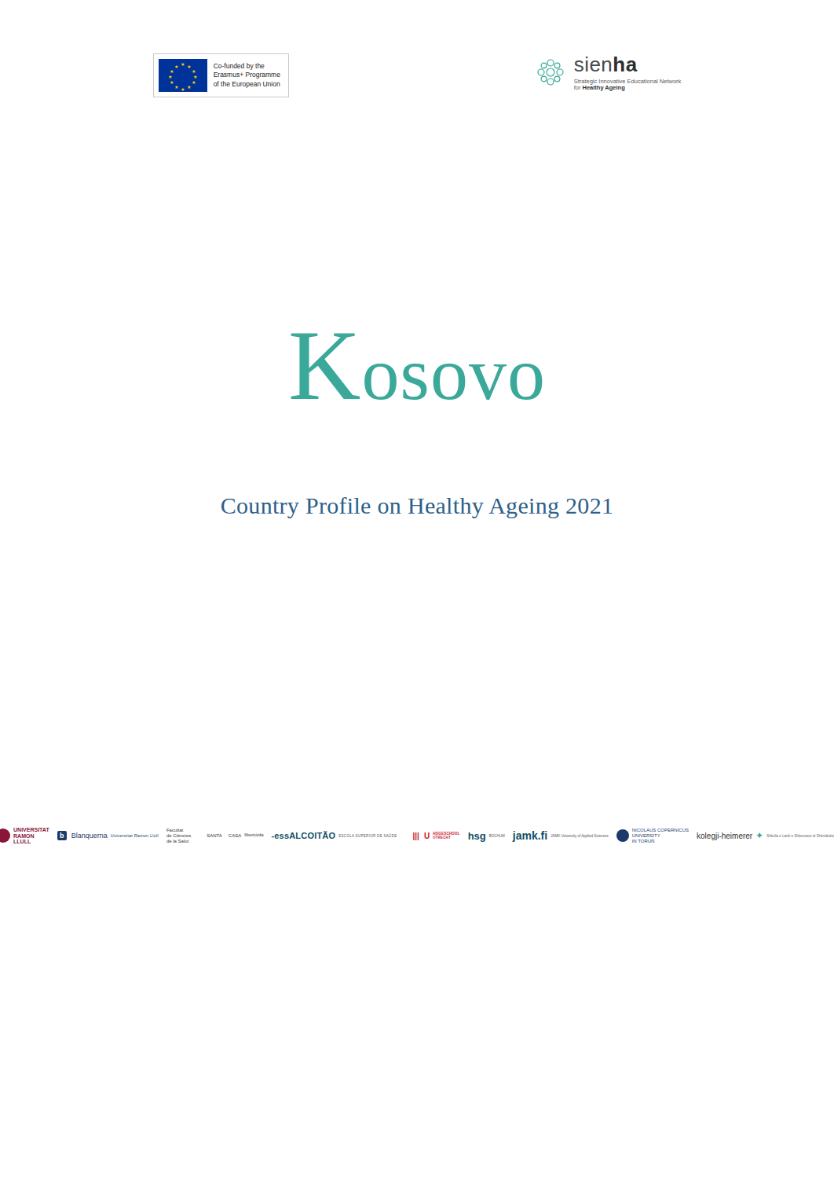★ ★ ★ ★ ★ ★ ★ ★ ★ ★ ★ ★
Co-funded by the
Erasmus+ Programme
of the European Union
sienha
Strategic Innovative Educational Network
for Healthy Ageing
Kosovo
Country Profile on Healthy Ageing 2021
Universitat
Ramon
Llull
b Blanquerna Universitat Ramon Llull
Facultat
de Ciències
de la Salut
SANTA CASA
Misericórdia
-essALCOITÃO ESCOLA SUPERIOR DE SAÚDE
|||U HOGESCHOOL
UTRECHT
hsg BOCHUM
jamk.fi JAMK University of Applied Sciences
NICOLAUS COPERNICUS
UNIVERSITY
IN TORUŃ
kolegji-heimerer ✦ Shkolla e Lartë e Shkencave të Shëndetësisë